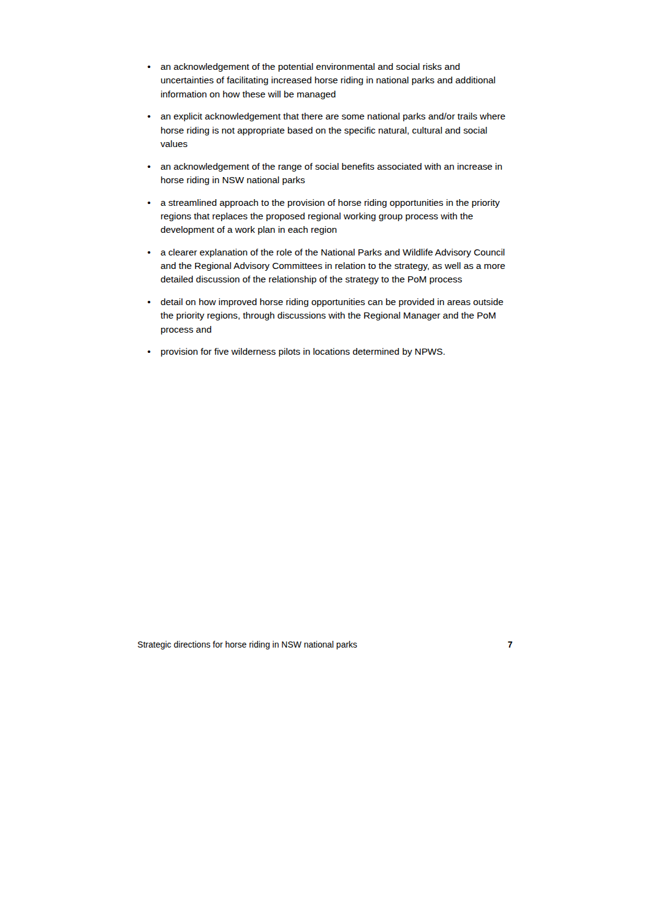an acknowledgement of the potential environmental and social risks and uncertainties of facilitating increased horse riding in national parks and additional information on how these will be managed
an explicit acknowledgement that there are some national parks and/or trails where horse riding is not appropriate based on the specific natural, cultural and social values
an acknowledgement of the range of social benefits associated with an increase in horse riding in NSW national parks
a streamlined approach to the provision of horse riding opportunities in the priority regions that replaces the proposed regional working group process with the development of a work plan in each region
a clearer explanation of the role of the National Parks and Wildlife Advisory Council and the Regional Advisory Committees in relation to the strategy, as well as a more detailed discussion of the relationship of the strategy to the PoM process
detail on how improved horse riding opportunities can be provided in areas outside the priority regions, through discussions with the Regional Manager and the PoM process and
provision for five wilderness pilots in locations determined by NPWS.
Strategic directions for horse riding in NSW national parks 7